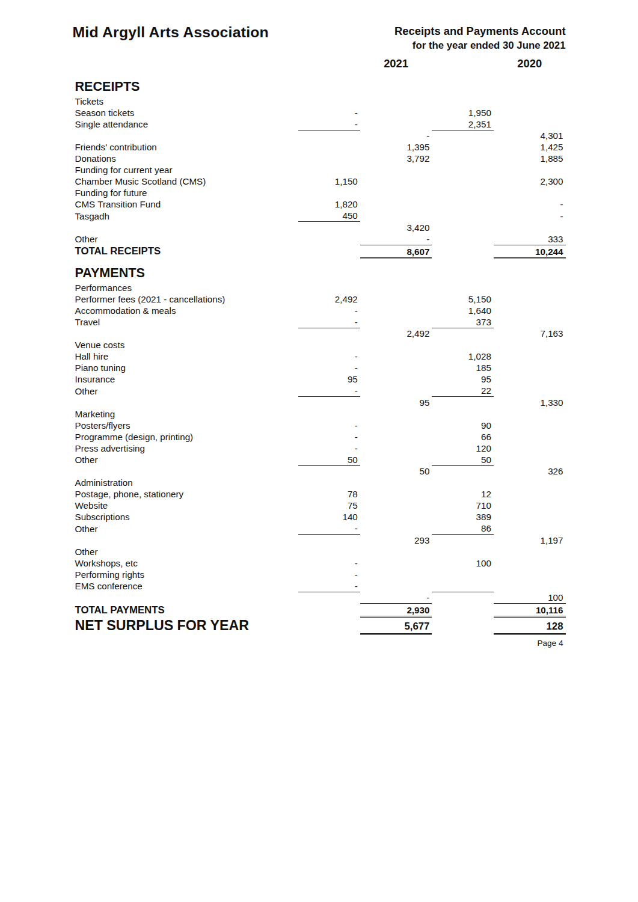Mid Argyll Arts Association
Receipts and Payments Account
for the year ended 30 June 2021
| | | 2021 | | 2020 |
| RECEIPTS |
| Tickets | | | | |
| Season tickets | - | | 1,950 | |
| Single attendance | - | | 2,351 | |
| | | - | | 4,301 |
| Friends' contribution | | 1,395 | | 1,425 |
| Donations | | 3,792 | | 1,885 |
| Funding for current year | | | | |
| Chamber Music Scotland (CMS) | 1,150 | | | 2,300 |
| Funding for future | | | | |
| CMS Transition Fund | 1,820 | | | - |
| Tasgadh | 450 | | | - |
| | | 3,420 | | |
| Other | | - | | 333 |
| TOTAL RECEIPTS | | 8,607 | | 10,244 |
| PAYMENTS |
| Performances | | | | |
| Performer fees (2021 - cancellations) | 2,492 | | 5,150 | |
| Accommodation & meals | - | | 1,640 | |
| Travel | - | | 373 | |
| | | 2,492 | | 7,163 |
| Venue costs | | | | |
| Hall hire | - | | 1,028 | |
| Piano tuning | - | | 185 | |
| Insurance | 95 | | 95 | |
| Other | - | | 22 | |
| | | 95 | | 1,330 |
| Marketing | | | | |
| Posters/flyers | - | | 90 | |
| Programme (design, printing) | - | | 66 | |
| Press advertising | - | | 120 | |
| Other | 50 | | 50 | |
| | | 50 | | 326 |
| Administration | | | | |
| Postage, phone, stationery | 78 | | 12 | |
| Website | 75 | | 710 | |
| Subscriptions | 140 | | 389 | |
| Other | - | | 86 | |
| | | 293 | | 1,197 |
| Other | | | | |
| Workshops, etc | - | | 100 | |
| Performing rights | - | | | |
| EMS conference | - | | | |
| | | - | | 100 |
| TOTAL PAYMENTS | | 2,930 | | 10,116 |
| NET SURPLUS FOR YEAR | | 5,677 | | 128 |
Page 4